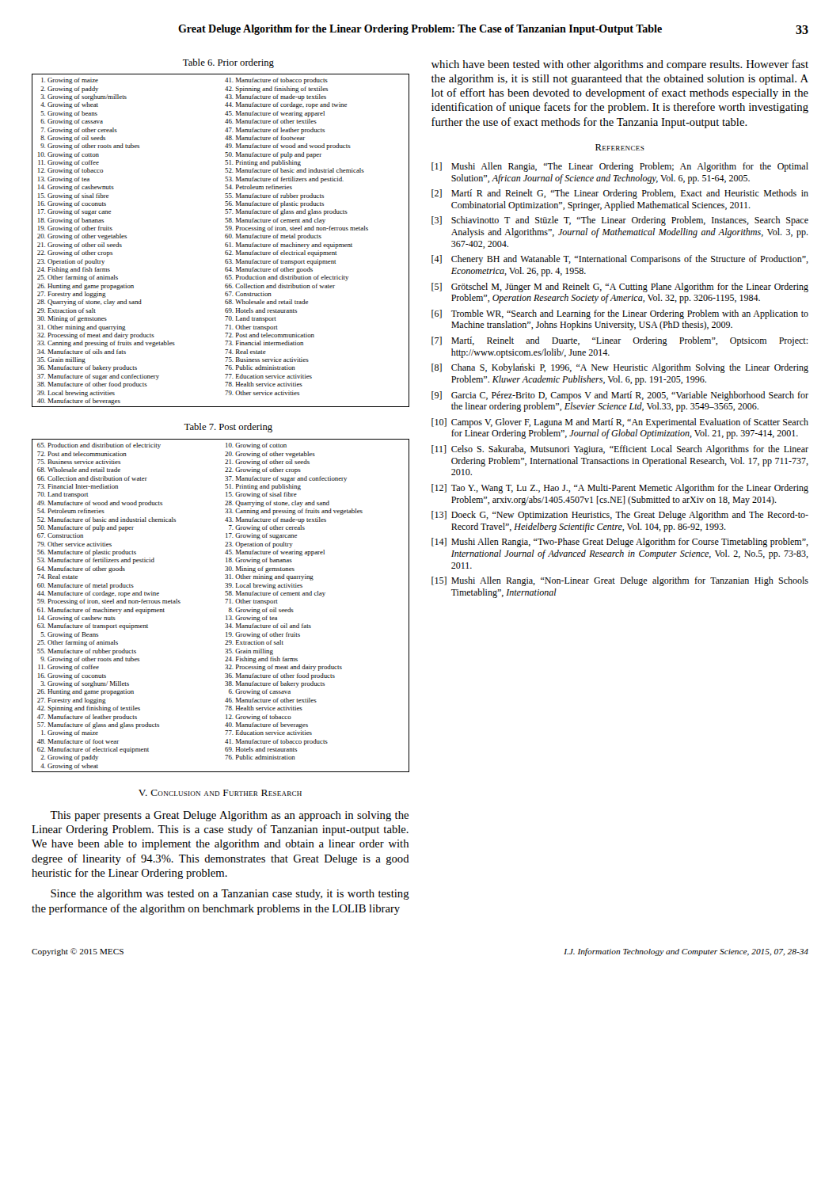Great Deluge Algorithm for the Linear Ordering Problem: The Case of Tanzanian Input-Output Table 33
Table 6. Prior ordering
| Growing of maize Growing of paddy Growing of sorghum/millets Growing of wheat Growing of beans Growing of cassava Growing of other cereals Growing of oil seeds Growing of other roots and tubes Growing of cotton Growing of coffee Growing of tobacco Growing of tea Growing of cashewnuts Growing of sisal fibre Growing of coconuts Growing of sugar cane Growing of bananas Growing of other fruits Growing of other vegetables Growing of other oil seeds Growing of other crops Operation of poultry Fishing and fish farms Other farming of animals Hunting and game propagation Forestry and logging Quarrying of stone, clay and sand Extraction of salt Mining of gemstones Other mining and quarrying Processing of meat and dairy products Canning and pressing of fruits and vegetables Manufacture of oils and fats Grain milling Manufacture of bakery products Manufacture of sugar and confectionery Manufacture of other food products Local brewing activities Manufacture of beverages | Manufacture of tobacco products Spinning and finishing of textiles Manufacture of made-up textiles Manufacture of cordage, rope and twine Manufacture of wearing apparel Manufacture of other textiles Manufacture of leather products Manufacture of footwear Manufacture of wood and wood products Manufacture of pulp and paper Printing and publishing Manufacture of basic and industrial chemicals Manufacture of fertilizers and pesticid. Petroleum refineries Manufacture of rubber products Manufacture of plastic products Manufacture of glass and glass products Manufacture of cement and clay Processing of iron, steel and non-ferrous metals Manufacture of metal products Manufacture of machinery and equipment Manufacture of electrical equipment Manufacture of transport equipment Manufacture of other goods Production and distribution of electricity Collection and distribution of water Construction Wholesale and retail trade Hotels and restaurants Land transport Other transport Post and telecommunication Financial intermediation Real estate Business service activities Public administration Education service activities Health service activities Other service activities |
Table 7. Post ordering
| Production and distribution of electricity Post and telecommunication Business service activities Wholesale and retail trade Collection and distribution of water Financial Inter-mediation Land transport Manufacture of wood and wood products Petroleum refineries Manufacture of basic and industrial chemicals Manufacture of pulp and paper Construction Other service activities Manufacture of plastic products Manufacture of fertilizers and pesticid Manufacture of other goods Real estate Manufacture of metal products Manufacture of cordage, rope and twine Processing of iron, steel and non-ferrous metals Manufacture of machinery and equipment Growing of cashew nuts Manufacture of transport equipment Growing of Beans Other farming of animals Manufacture of rubber products Growing of other roots and tubes Growing of coffee Growing of coconuts Growing of sorghum/ Millets Hunting and game propagation Forestry and logging Spinning and finishing of textiles Manufacture of leather products Manufacture of glass and glass products Growing of maize Manufacture of foot wear Manufacture of electrical equipment Growing of paddy Growing of wheat | Growing of cotton Growing of other vegetables Growing of other oil seeds Growing of other crops Manufacture of sugar and confectionery Printing and publishing Growing of sisal fibre Quarrying of stone, clay and sand Canning and pressing of fruits and vegetables Manufacture of made-up textiles Growing of other cereals Growing of sugarcane Operation of poultry Manufacture of wearing apparel Growing of bananas Mining of gemstones Other mining and quarrying Local brewing activities Manufacture of cement and clay Other transport Growing of oil seeds Growing of tea Manufacture of oil and fats Growing of other fruits Extraction of salt Grain milling Fishing and fish farms Processing of meat and dairy products Manufacture of other food products Manufacture of bakery products Growing of cassava Manufacture of other textiles Health service activities Growing of tobacco Manufacture of beverages Education service activities Manufacture of tobacco products Hotels and restaurants Public administration |
V. Conclusion and Further Research
This paper presents a Great Deluge Algorithm as an approach in solving the Linear Ordering Problem. This is a case study of Tanzanian input-output table. We have been able to implement the algorithm and obtain a linear order with degree of linearity of 94.3%. This demonstrates that Great Deluge is a good heuristic for the Linear Ordering problem.
Since the algorithm was tested on a Tanzanian case study, it is worth testing the performance of the algorithm on benchmark problems in the LOLIB library
which have been tested with other algorithms and compare results. However fast the algorithm is, it is still not guaranteed that the obtained solution is optimal. A lot of effort has been devoted to development of exact methods especially in the identification of unique facets for the problem. It is therefore worth investigating further the use of exact methods for the Tanzania Input-output table.
References
[1] Mushi Allen Rangia, “The Linear Ordering Problem; An Algorithm for the Optimal Solution”, African Journal of Science and Technology, Vol. 6, pp. 51-64, 2005.
[2] Martí R and Reinelt G, “The Linear Ordering Problem, Exact and Heuristic Methods in Combinatorial Optimization”, Springer, Applied Mathematical Sciences, 2011.
[3] Schiavinotto T and Stüzle T, “The Linear Ordering Problem, Instances, Search Space Analysis and Algorithms”, Journal of Mathematical Modelling and Algorithms, Vol. 3, pp. 367-402, 2004.
[4] Chenery BH and Watanable T, “International Comparisons of the Structure of Production”, Econometrica, Vol. 26, pp. 4, 1958.
[5] Grötschel M, Jünger M and Reinelt G, “A Cutting Plane Algorithm for the Linear Ordering Problem”, Operation Research Society of America, Vol. 32, pp. 3206-1195, 1984.
[6] Tromble WR, “Search and Learning for the Linear Ordering Problem with an Application to Machine translation”, Johns Hopkins University, USA (PhD thesis), 2009.
[7] Martí, Reinelt and Duarte, “Linear Ordering Problem”, Optsicom Project: http://www.optsicom.es/lolib/, June 2014.
[8] Chana S, Kobylański P, 1996, “A New Heuristic Algorithm Solving the Linear Ordering Problem”. Kluwer Academic Publishers, Vol. 6, pp. 191-205, 1996.
[9] Garcia C, Pérez-Brito D, Campos V and Martí R, 2005, “Variable Neighborhood Search for the linear ordering problem”, Elsevier Science Ltd, Vol.33, pp. 3549–3565, 2006.
[10] Campos V, Glover F, Laguna M and Martí R, “An Experimental Evaluation of Scatter Search for Linear Ordering Problem”, Journal of Global Optimization, Vol. 21, pp. 397-414, 2001.
[11] Celso S. Sakuraba, Mutsunori Yagiura, “Efficient Local Search Algorithms for the Linear Ordering Problem”, International Transactions in Operational Research, Vol. 17, pp 711-737, 2010.
[12] Tao Y., Wang T, Lu Z., Hao J., “A Multi-Parent Memetic Algorithm for the Linear Ordering Problem”, arxiv.org/abs/1405.4507v1 [cs.NE] (Submitted to arXiv on 18, May 2014).
[13] Doeck G, “New Optimization Heuristics, The Great Deluge Algorithm and The Record-to-Record Travel”, Heidelberg Scientific Centre, Vol. 104, pp. 86-92, 1993.
[14] Mushi Allen Rangia, “Two-Phase Great Deluge Algorithm for Course Timetabling problem”, International Journal of Advanced Research in Computer Science, Vol. 2, No.5, pp. 73-83, 2011.
[15] Mushi Allen Rangia, “Non-Linear Great Deluge algorithm for Tanzanian High Schools Timetabling”, International
Copyright © 2015 MECS
I.J. Information Technology and Computer Science, 2015, 07, 28-34